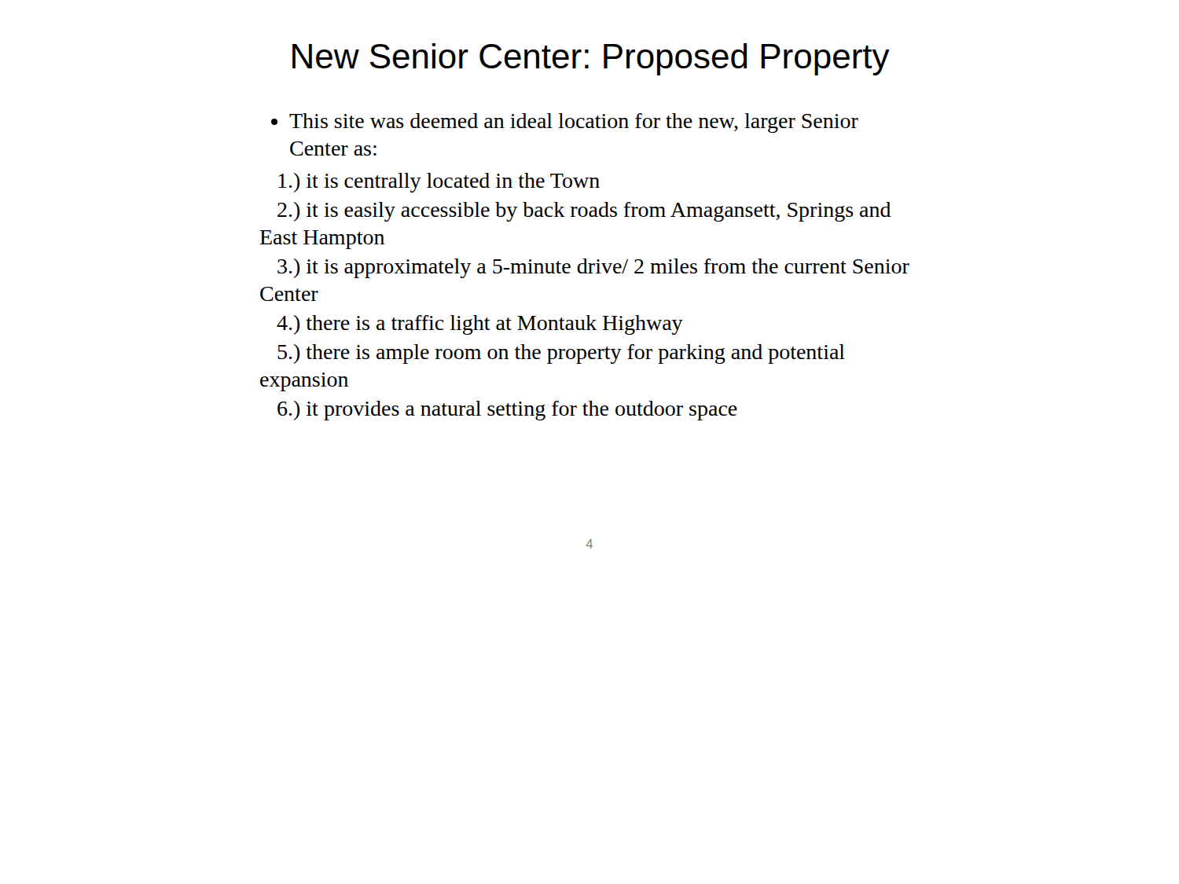New Senior Center: Proposed Property
This site was deemed an ideal location for the new, larger Senior Center as:
1.) it is centrally located in the Town
2.) it is easily accessible by back roads from Amagansett, Springs and East Hampton
3.) it is approximately a 5-minute drive/ 2 miles from the current Senior Center
4.) there is a traffic light at Montauk Highway
5.) there is ample room on the property for parking and potential expansion
6.) it provides a natural setting for the outdoor space
4